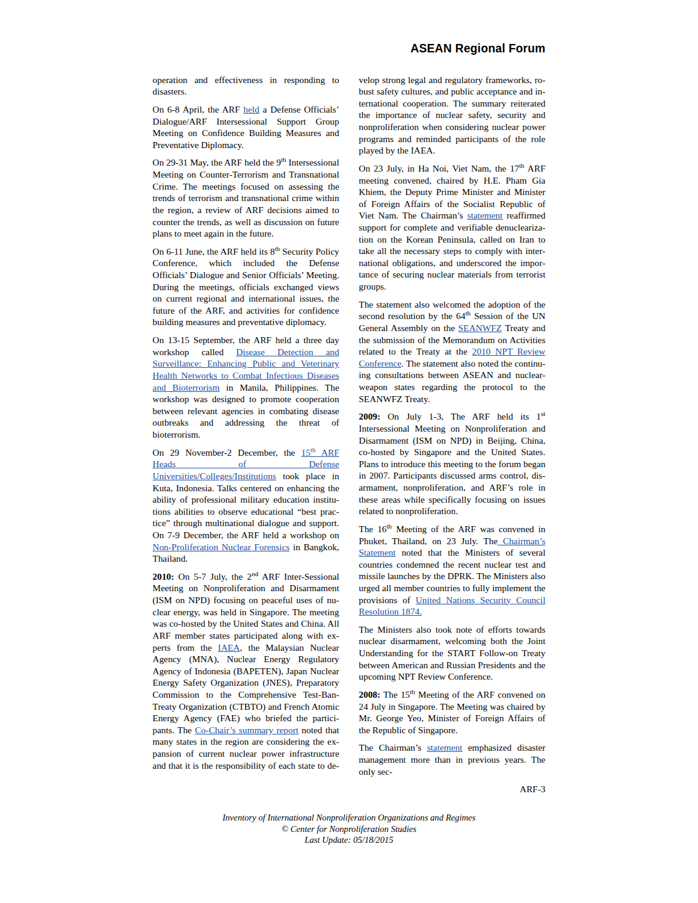ASEAN Regional Forum
operation and effectiveness in responding to disasters.
On 6-8 April, the ARF held a Defense Officials’ Dialogue/ARF Intersessional Support Group Meeting on Confidence Building Measures and Preventative Diplomacy.
On 29-31 May, the ARF held the 9th Intersessional Meeting on Counter-Terrorism and Transnational Crime. The meetings focused on assessing the trends of terrorism and transnational crime within the region, a review of ARF decisions aimed to counter the trends, as well as discussion on future plans to meet again in the future.
On 6-11 June, the ARF held its 8th Security Policy Conference, which included the Defense Officials’ Dialogue and Senior Officials’ Meeting. During the meetings, officials exchanged views on current regional and international issues, the future of the ARF, and activities for confidence building measures and preventative diplomacy.
On 13-15 September, the ARF held a three day workshop called Disease Detection and Surveillance: Enhancing Public and Veterinary Health Networks to Combat Infectious Diseases and Bioterrorism in Manila, Philippines. The workshop was designed to promote cooperation between relevant agencies in combating disease outbreaks and addressing the threat of bioterrorism.
On 29 November-2 December, the 15th ARF Heads of Defense Universities/Colleges/Institutions took place in Kuta, Indonesia. Talks centered on enhancing the ability of professional military education institutions abilities to observe educational “best practice” through multinational dialogue and support. On 7-9 December, the ARF held a workshop on Non-Proliferation Nuclear Forensics in Bangkok, Thailand.
2010: On 5-7 July, the 2nd ARF Inter-Sessional Meeting on Nonproliferation and Disarmament (ISM on NPD) focusing on peaceful uses of nuclear energy, was held in Singapore. The meeting was co-hosted by the United States and China. All ARF member states participated along with experts from the IAEA, the Malaysian Nuclear Agency (MNA), Nuclear Energy Regulatory Agency of Indonesia (BAPETEN), Japan Nuclear Energy Safety Organization (JNES), Preparatory Commission to the Comprehensive Test-Ban-Treaty Organization (CTBTO) and French Atomic Energy Agency (FAE) who briefed the participants. The Co-Chair’s summary report noted that many states in the region are considering the expansion of current nuclear power infrastructure and that it is the responsibility of each state to develop strong legal and regulatory frameworks, robust safety cultures, and public acceptance and international cooperation. The summary reiterated the importance of nuclear safety, security and nonproliferation when considering nuclear power programs and reminded participants of the role played by the IAEA.
On 23 July, in Ha Noi, Viet Nam, the 17th ARF meeting convened, chaired by H.E. Pham Gia Khiem, the Deputy Prime Minister and Minister of Foreign Affairs of the Socialist Republic of Viet Nam. The Chairman’s statement reaffirmed support for complete and verifiable denuclearization on the Korean Peninsula, called on Iran to take all the necessary steps to comply with international obligations, and underscored the importance of securing nuclear materials from terrorist groups.
The statement also welcomed the adoption of the second resolution by the 64th Session of the UN General Assembly on the SEANWFZ Treaty and the submission of the Memorandum on Activities related to the Treaty at the 2010 NPT Review Conference. The statement also noted the continuing consultations between ASEAN and nuclear-weapon states regarding the protocol to the SEANWFZ Treaty.
2009: On July 1-3, The ARF held its 1st Intersessional Meeting on Nonproliferation and Disarmament (ISM on NPD) in Beijing, China, co-hosted by Singapore and the United States. Plans to introduce this meeting to the forum began in 2007. Participants discussed arms control, disarmament, nonproliferation, and ARF’s role in these areas while specifically focusing on issues related to nonproliferation.
The 16th Meeting of the ARF was convened in Phuket, Thailand, on 23 July. The Chairman’s Statement noted that the Ministers of several countries condemned the recent nuclear test and missile launches by the DPRK. The Ministers also urged all member countries to fully implement the provisions of United Nations Security Council Resolution 1874.
The Ministers also took note of efforts towards nuclear disarmament, welcoming both the Joint Understanding for the START Follow-on Treaty between American and Russian Presidents and the upcoming NPT Review Conference.
2008: The 15th Meeting of the ARF convened on 24 July in Singapore. The Meeting was chaired by Mr. George Yeo, Minister of Foreign Affairs of the Republic of Singapore.
The Chairman’s statement emphasized disaster management more than in previous years. The only sec-
ARF-3
Inventory of International Nonproliferation Organizations and Regimes
© Center for Nonproliferation Studies
Last Update: 05/18/2015